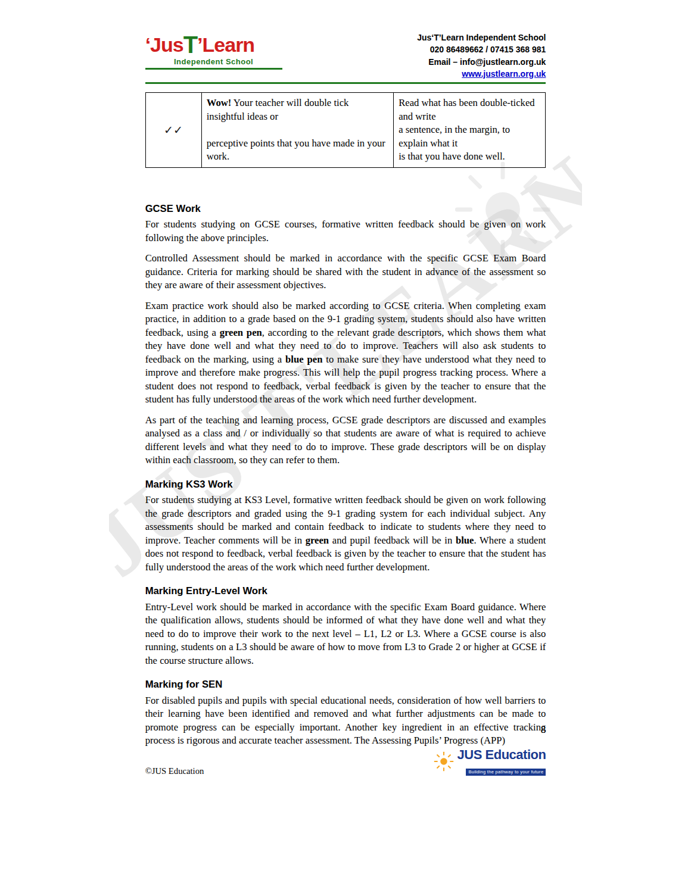JUS'T'LEARN
‘Jus T’Learn
Independent School
Jus‘T’Learn Independent School
020 86489662 / 07415 368 981
Email – info@justlearn.org.uk
www.justlearn.org.uk
| ✓✓ | Wow! Your teacher will double tick insightful ideas or perceptive points that you have made in your work. | Read what has been double-ticked and write a sentence, in the margin, to explain what it is that you have done well. |
GCSE Work
For students studying on GCSE courses, formative written feedback should be given on work following the above principles.
Controlled Assessment should be marked in accordance with the specific GCSE Exam Board guidance. Criteria for marking should be shared with the student in advance of the assessment so they are aware of their assessment objectives.
Exam practice work should also be marked according to GCSE criteria. When completing exam practice, in addition to a grade based on the 9-1 grading system, students should also have written feedback, using a green pen, according to the relevant grade descriptors, which shows them what they have done well and what they need to do to improve. Teachers will also ask students to feedback on the marking, using a blue pen to make sure they have understood what they need to improve and therefore make progress. This will help the pupil progress tracking process. Where a student does not respond to feedback, verbal feedback is given by the teacher to ensure that the student has fully understood the areas of the work which need further development.
As part of the teaching and learning process, GCSE grade descriptors are discussed and examples analysed as a class and / or individually so that students are aware of what is required to achieve different levels and what they need to do to improve. These grade descriptors will be on display within each classroom, so they can refer to them.
Marking KS3 Work
For students studying at KS3 Level, formative written feedback should be given on work following the grade descriptors and graded using the 9-1 grading system for each individual subject. Any assessments should be marked and contain feedback to indicate to students where they need to improve. Teacher comments will be in green and pupil feedback will be in blue. Where a student does not respond to feedback, verbal feedback is given by the teacher to ensure that the student has fully understood the areas of the work which need further development.
Marking Entry-Level Work
Entry-Level work should be marked in accordance with the specific Exam Board guidance. Where the qualification allows, students should be informed of what they have done well and what they need to do to improve their work to the next level – L1, L2 or L3. Where a GCSE course is also running, students on a L3 should be aware of how to move from L3 to Grade 2 or higher at GCSE if the course structure allows.
Marking for SEN
For disabled pupils and pupils with special educational needs, consideration of how well barriers to their learning have been identified and removed and what further adjustments can be made to promote progress can be especially important. Another key ingredient in an effective tracking process is rigorous and accurate teacher assessment. The Assessing Pupils’ Progress (APP)
8
©JUS Education
JUS Education
Building the pathway to your future